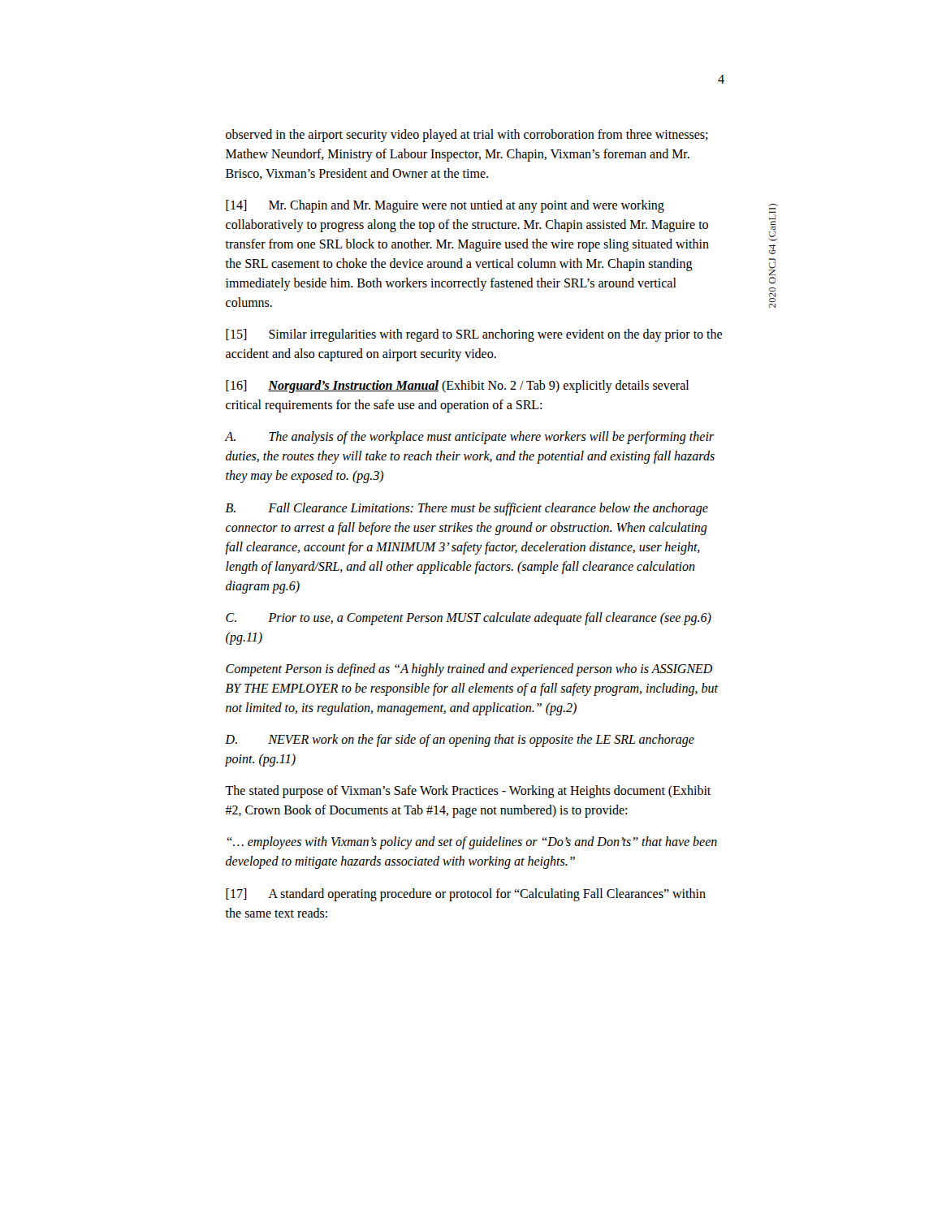4
2020 ONCJ 64 (CanLII)
observed in the airport security video played at trial with corroboration from three witnesses; Mathew Neundorf, Ministry of Labour Inspector, Mr. Chapin, Vixman’s foreman and Mr. Brisco, Vixman’s President and Owner at the time.
[14] Mr. Chapin and Mr. Maguire were not untied at any point and were working collaboratively to progress along the top of the structure. Mr. Chapin assisted Mr. Maguire to transfer from one SRL block to another. Mr. Maguire used the wire rope sling situated within the SRL casement to choke the device around a vertical column with Mr. Chapin standing immediately beside him. Both workers incorrectly fastened their SRL’s around vertical columns.
[15] Similar irregularities with regard to SRL anchoring were evident on the day prior to the accident and also captured on airport security video.
[16] Norguard’s Instruction Manual (Exhibit No. 2 / Tab 9) explicitly details several critical requirements for the safe use and operation of a SRL:
A. The analysis of the workplace must anticipate where workers will be performing their duties, the routes they will take to reach their work, and the potential and existing fall hazards they may be exposed to. (pg.3)
B. Fall Clearance Limitations: There must be sufficient clearance below the anchorage connector to arrest a fall before the user strikes the ground or obstruction. When calculating fall clearance, account for a MINIMUM 3’ safety factor, deceleration distance, user height, length of lanyard/SRL, and all other applicable factors. (sample fall clearance calculation diagram pg.6)
C. Prior to use, a Competent Person MUST calculate adequate fall clearance (see pg.6) (pg.11)
Competent Person is defined as “A highly trained and experienced person who is ASSIGNED BY THE EMPLOYER to be responsible for all elements of a fall safety program, including, but not limited to, its regulation, management, and application.” (pg.2)
D. NEVER work on the far side of an opening that is opposite the LE SRL anchorage point. (pg.11)
The stated purpose of Vixman’s Safe Work Practices - Working at Heights document (Exhibit #2, Crown Book of Documents at Tab #14, page not numbered) is to provide:
“… employees with Vixman’s policy and set of guidelines or “Do’s and Don’ts” that have been developed to mitigate hazards associated with working at heights.”
[17] A standard operating procedure or protocol for “Calculating Fall Clearances” within the same text reads: